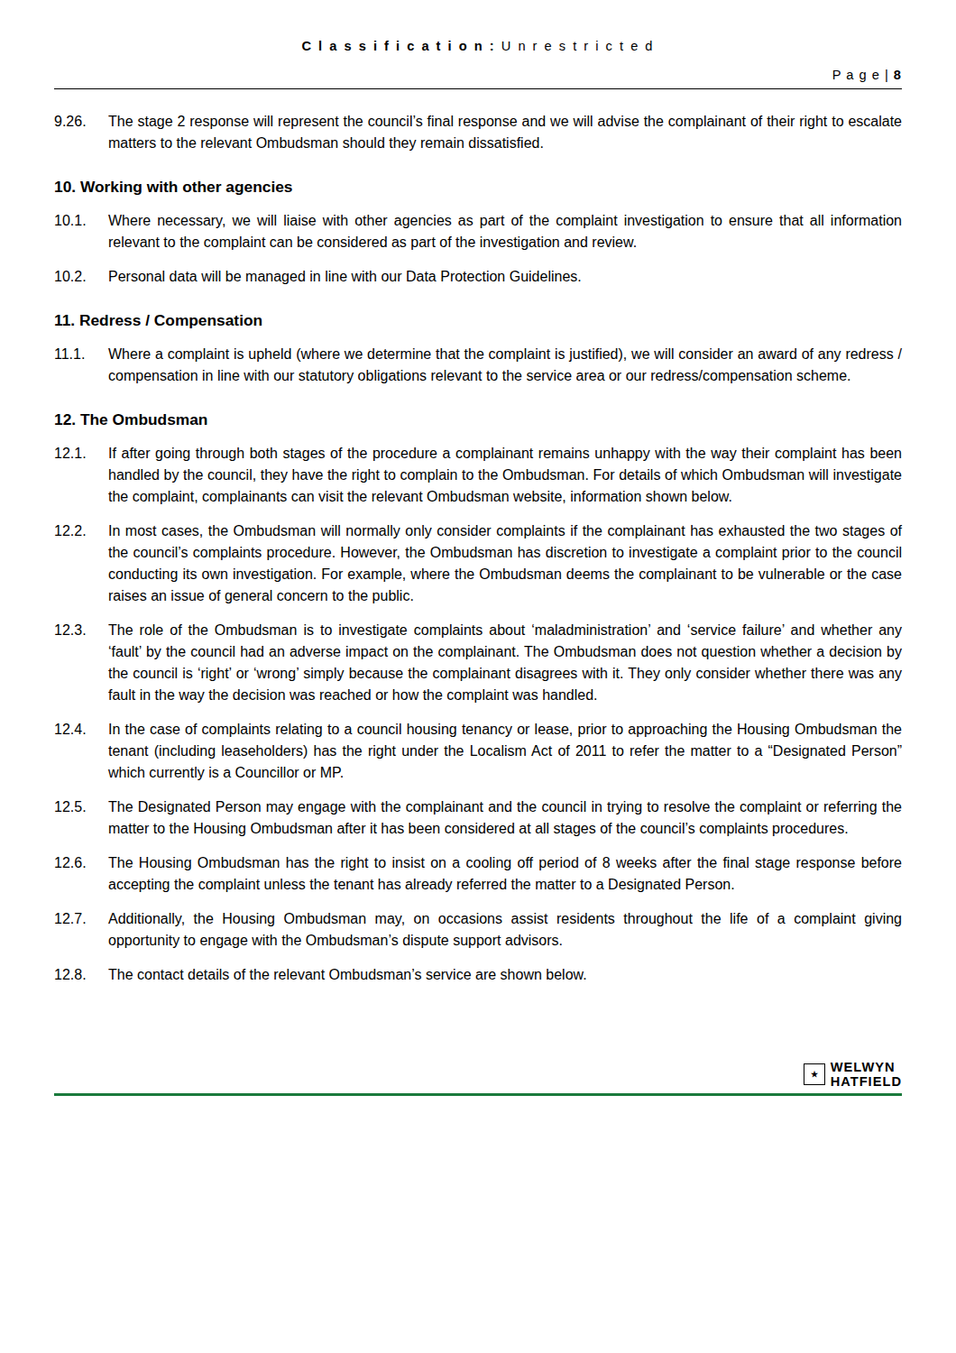C l a s s i f i c a t i o n : U n r e s t r i c t e d
P a g e | 8
9.26.
The stage 2 response will represent the council’s final response and we will advise the complainant of their right to escalate matters to the relevant Ombudsman should they remain dissatisfied.
10. Working with other agencies
10.1.
Where necessary, we will liaise with other agencies as part of the complaint investigation to ensure that all information relevant to the complaint can be considered as part of the investigation and review.
10.2.
Personal data will be managed in line with our Data Protection Guidelines.
11. Redress / Compensation
11.1.
Where a complaint is upheld (where we determine that the complaint is justified), we will consider an award of any redress / compensation in line with our statutory obligations relevant to the service area or our redress/compensation scheme.
12. The Ombudsman
12.1.
If after going through both stages of the procedure a complainant remains unhappy with the way their complaint has been handled by the council, they have the right to complain to the Ombudsman. For details of which Ombudsman will investigate the complaint, complainants can visit the relevant Ombudsman website, information shown below.
12.2.
In most cases, the Ombudsman will normally only consider complaints if the complainant has exhausted the two stages of the council’s complaints procedure. However, the Ombudsman has discretion to investigate a complaint prior to the council conducting its own investigation. For example, where the Ombudsman deems the complainant to be vulnerable or the case raises an issue of general concern to the public.
12.3.
The role of the Ombudsman is to investigate complaints about ‘maladministration’ and ‘service failure’ and whether any ‘fault’ by the council had an adverse impact on the complainant. The Ombudsman does not question whether a decision by the council is ‘right’ or ‘wrong’ simply because the complainant disagrees with it. They only consider whether there was any fault in the way the decision was reached or how the complaint was handled.
12.4.
In the case of complaints relating to a council housing tenancy or lease, prior to approaching the Housing Ombudsman the tenant (including leaseholders) has the right under the Localism Act of 2011 to refer the matter to a “Designated Person” which currently is a Councillor or MP.
12.5.
The Designated Person may engage with the complainant and the council in trying to resolve the complaint or referring the matter to the Housing Ombudsman after it has been considered at all stages of the council’s complaints procedures.
12.6.
The Housing Ombudsman has the right to insist on a cooling off period of 8 weeks after the final stage response before accepting the complaint unless the tenant has already referred the matter to a Designated Person.
12.7.
Additionally, the Housing Ombudsman may, on occasions assist residents throughout the life of a complaint giving opportunity to engage with the Ombudsman’s dispute support advisors.
12.8.
The contact details of the relevant Ombudsman’s service are shown below.
★WELWYN
HATFIELD